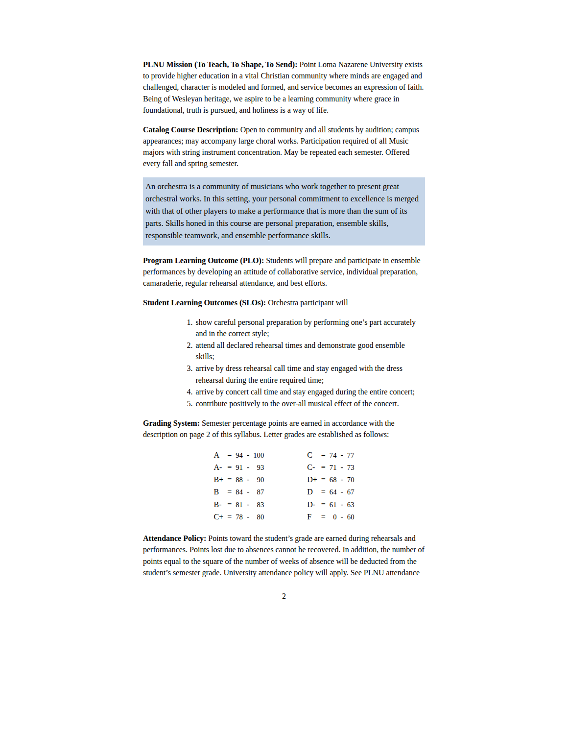PLNU Mission (To Teach, To Shape, To Send): Point Loma Nazarene University exists to provide higher education in a vital Christian community where minds are engaged and challenged, character is modeled and formed, and service becomes an expression of faith. Being of Wesleyan heritage, we aspire to be a learning community where grace in foundational, truth is pursued, and holiness is a way of life.
Catalog Course Description: Open to community and all students by audition; campus appearances; may accompany large choral works. Participation required of all Music majors with string instrument concentration. May be repeated each semester. Offered every fall and spring semester.
An orchestra is a community of musicians who work together to present great orchestral works. In this setting, your personal commitment to excellence is merged with that of other players to make a performance that is more than the sum of its parts. Skills honed in this course are personal preparation, ensemble skills, responsible teamwork, and ensemble performance skills.
Program Learning Outcome (PLO): Students will prepare and participate in ensemble performances by developing an attitude of collaborative service, individual preparation, camaraderie, regular rehearsal attendance, and best efforts.
Student Learning Outcomes (SLOs): Orchestra participant will
show careful personal preparation by performing one’s part accurately and in the correct style;
attend all declared rehearsal times and demonstrate good ensemble skills;
arrive by dress rehearsal call time and stay engaged with the dress rehearsal during the entire required time;
arrive by concert call time and stay engaged during the entire concert;
contribute positively to the over-all musical effect of the concert.
Grading System: Semester percentage points are earned in accordance with the description on page 2 of this syllabus. Letter grades are established as follows:
| A | = | 94 | - | 100 | | C | = | 74 | - | 77 |
| A- | = | 91 | - | 93 | | C- | = | 71 | - | 73 |
| B+ | = | 88 | - | 90 | | D+ | = | 68 | - | 70 |
| B | = | 84 | - | 87 | | D | = | 64 | - | 67 |
| B- | = | 81 | - | 83 | | D- | = | 61 | - | 63 |
| C+ | = | 78 | - | 80 | | F | = | 0 | - | 60 |
Attendance Policy: Points toward the student’s grade are earned during rehearsals and performances. Points lost due to absences cannot be recovered. In addition, the number of points equal to the square of the number of weeks of absence will be deducted from the student’s semester grade. University attendance policy will apply. See PLNU attendance
2